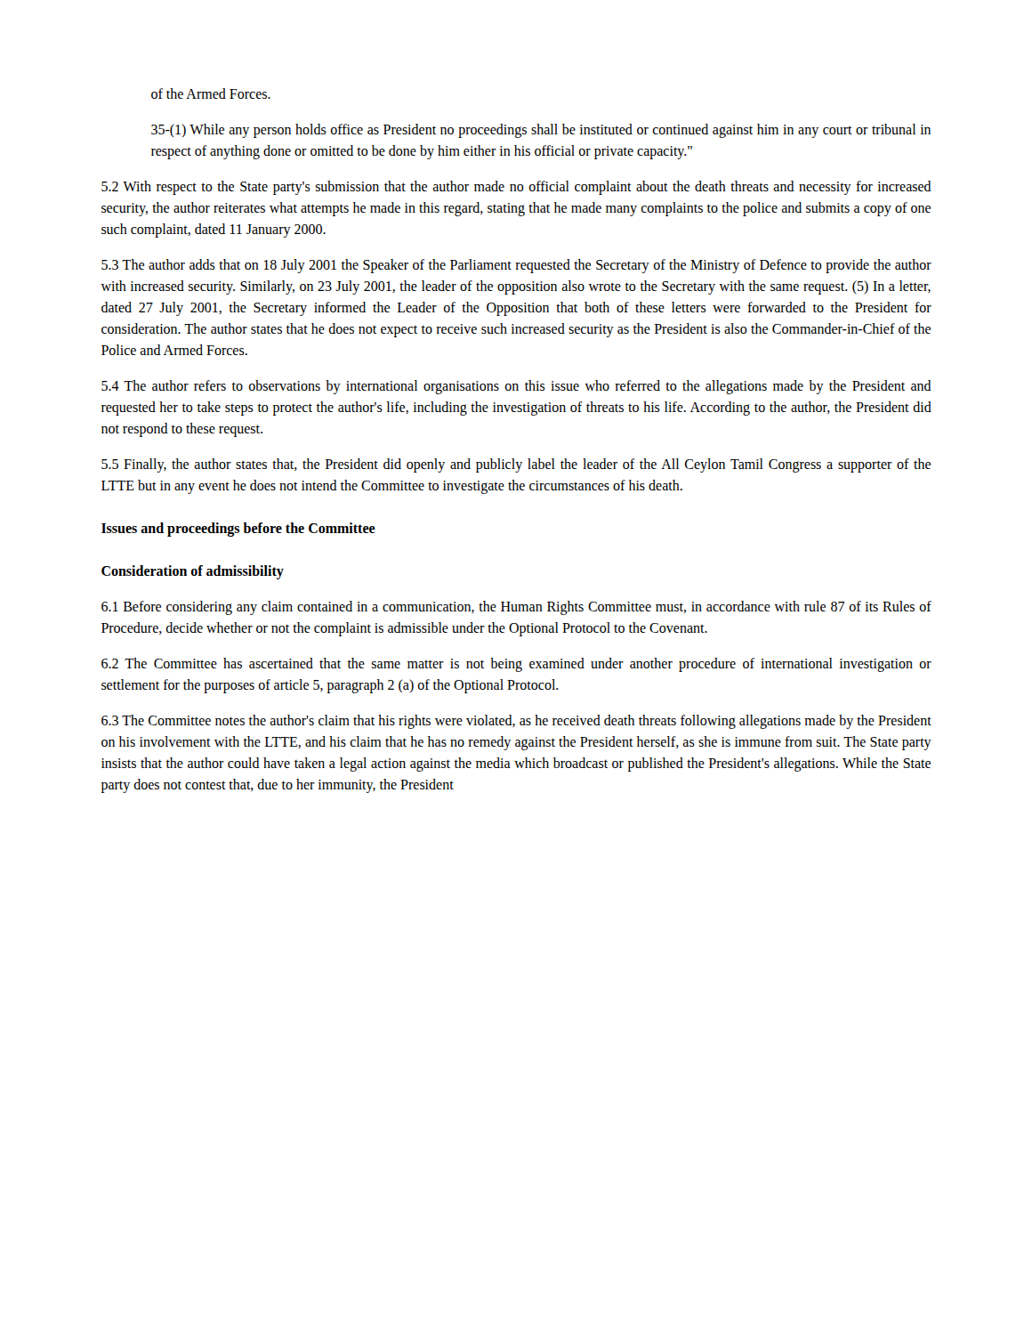of the Armed Forces.
35-(1) While any person holds office as President no proceedings shall be instituted or continued against him in any court or tribunal in respect of anything done or omitted to be done by him either in his official or private capacity."
5.2 With respect to the State party's submission that the author made no official complaint about the death threats and necessity for increased security, the author reiterates what attempts he made in this regard, stating that he made many complaints to the police and submits a copy of one such complaint, dated 11 January 2000.
5.3 The author adds that on 18 July 2001 the Speaker of the Parliament requested the Secretary of the Ministry of Defence to provide the author with increased security. Similarly, on 23 July 2001, the leader of the opposition also wrote to the Secretary with the same request. (5) In a letter, dated 27 July 2001, the Secretary informed the Leader of the Opposition that both of these letters were forwarded to the President for consideration. The author states that he does not expect to receive such increased security as the President is also the Commander-in-Chief of the Police and Armed Forces.
5.4 The author refers to observations by international organisations on this issue who referred to the allegations made by the President and requested her to take steps to protect the author's life, including the investigation of threats to his life. According to the author, the President did not respond to these request.
5.5 Finally, the author states that, the President did openly and publicly label the leader of the All Ceylon Tamil Congress a supporter of the LTTE but in any event he does not intend the Committee to investigate the circumstances of his death.
Issues and proceedings before the Committee
Consideration of admissibility
6.1 Before considering any claim contained in a communication, the Human Rights Committee must, in accordance with rule 87 of its Rules of Procedure, decide whether or not the complaint is admissible under the Optional Protocol to the Covenant.
6.2 The Committee has ascertained that the same matter is not being examined under another procedure of international investigation or settlement for the purposes of article 5, paragraph 2 (a) of the Optional Protocol.
6.3 The Committee notes the author's claim that his rights were violated, as he received death threats following allegations made by the President on his involvement with the LTTE, and his claim that he has no remedy against the President herself, as she is immune from suit. The State party insists that the author could have taken a legal action against the media which broadcast or published the President's allegations. While the State party does not contest that, due to her immunity, the President